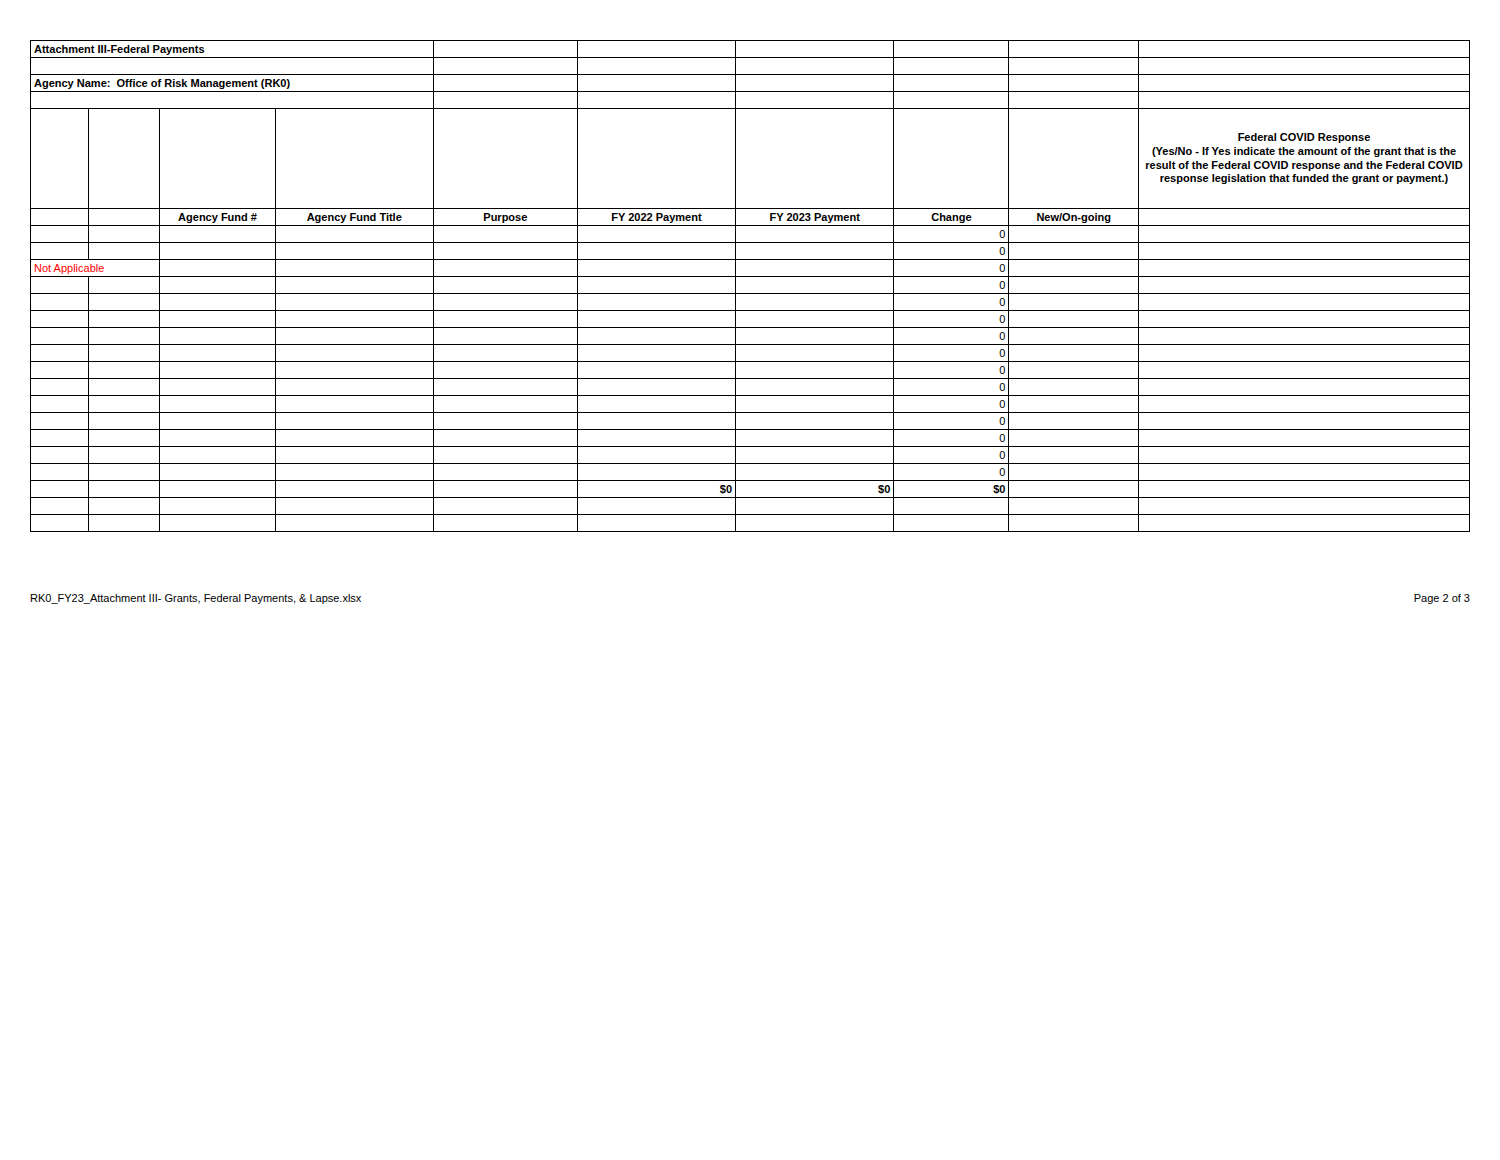| Attachment III-Federal Payments | | | | | | |
| Agency Name: Office of Risk Management (RK0) | | | | | | |
| | | | | | | | | | Federal COVID Response (Yes/No - If Yes indicate the amount of the grant that is the result of the Federal COVID response and the Federal COVID response legislation that funded the grant or payment.) |
| | | Agency Fund # | Agency Fund Title | Purpose | FY 2022 Payment | FY 2023 Payment | Change | New/On-going | |
| | | | | | | | 0 | | |
| | | | | | | | 0 | | |
| Not Applicable | | | | | | 0 | | |
| | | | | | | | 0 | | |
| | | | | | | | 0 | | |
| | | | | | | | 0 | | |
| | | | | | | | 0 | | |
| | | | | | | | 0 | | |
| | | | | | | | 0 | | |
| | | | | | | | 0 | | |
| | | | | | | | 0 | | |
| | | | | | | | 0 | | |
| | | | | | | | 0 | | |
| | | | | | | | 0 | | |
| | | | | | | | 0 | | |
| | | | | | $0 | $0 | $0 | | |
RK0_FY23_Attachment III- Grants, Federal Payments, & Lapse.xlsx Page 2 of 3